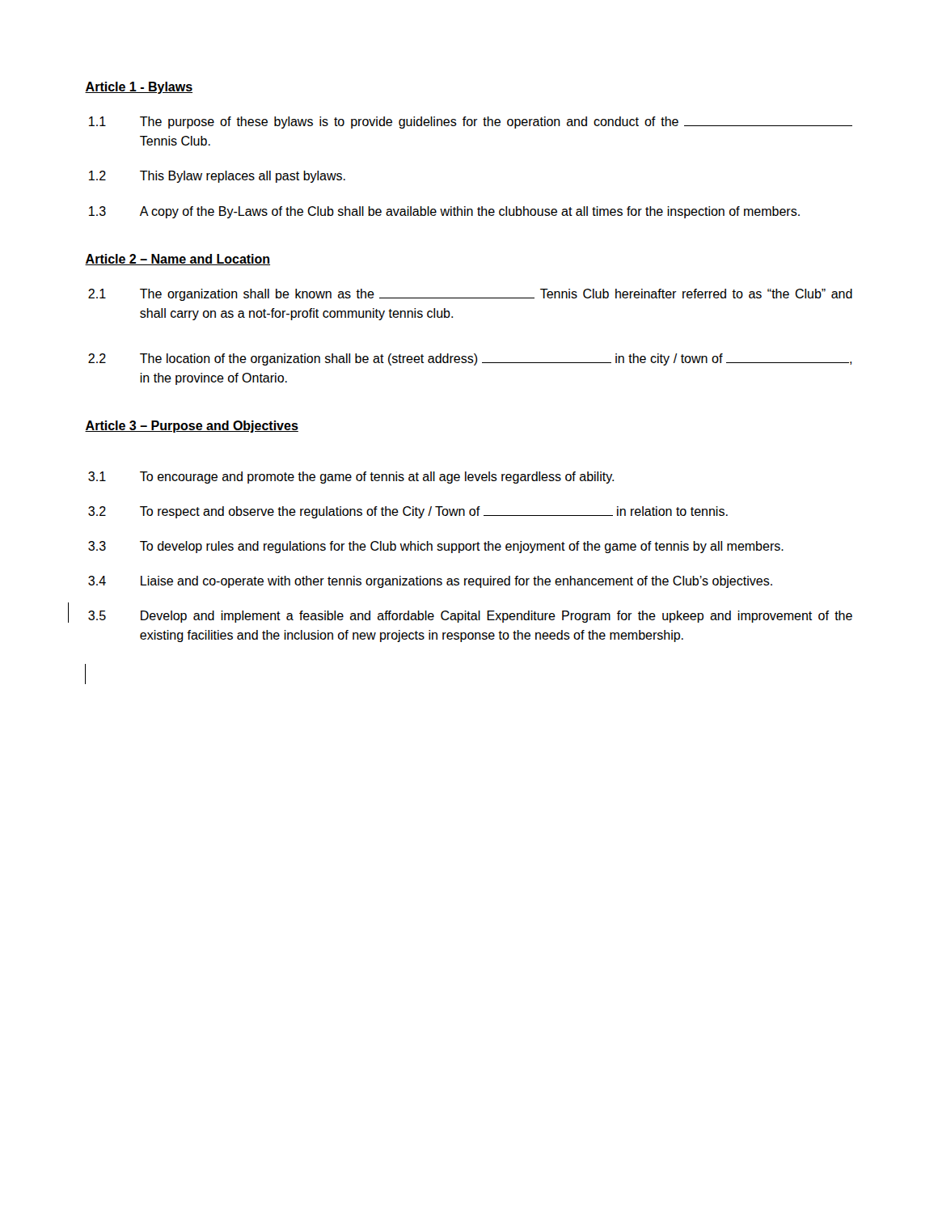Article 1 - Bylaws
1.1
The purpose of these bylaws is to provide guidelines for the operation and conduct of the Tennis Club.
1.2
This Bylaw replaces all past bylaws.
1.3
A copy of the By-Laws of the Club shall be available within the clubhouse at all times for the inspection of members.
Article 2 – Name and Location
2.1
The organization shall be known as the Tennis Club hereinafter referred to as “the Club” and shall carry on as a not-for-profit community tennis club.
2.2
The location of the organization shall be at (street address) in the city / town of , in the province of Ontario.
Article 3 – Purpose and Objectives
3.1
To encourage and promote the game of tennis at all age levels regardless of ability.
3.2
To respect and observe the regulations of the City / Town of in relation to tennis.
3.3
To develop rules and regulations for the Club which support the enjoyment of the game of tennis by all members.
3.4
Liaise and co-operate with other tennis organizations as required for the enhancement of the Club’s objectives.
3.5
Develop and implement a feasible and affordable Capital Expenditure Program for the upkeep and improvement of the existing facilities and the inclusion of new projects in response to the needs of the membership.